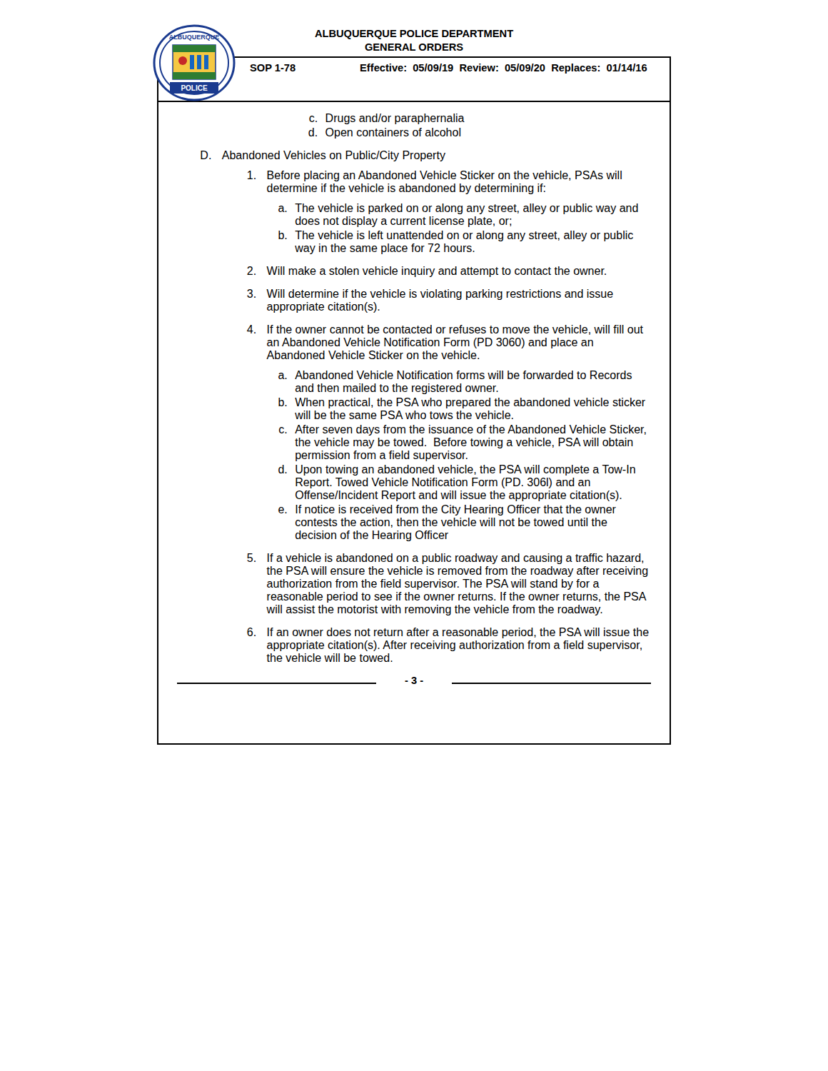ALBUQUERQUE POLICE DEPARTMENT
GENERAL ORDERS
ALBUQUERQUE POLICE
SOP 1-78 Effective: 05/09/19 Review: 05/09/20 Replaces: 01/14/16
Drugs and/or paraphernalia
Open containers of alcohol
Abandoned Vehicles on Public/City Property
Before placing an Abandoned Vehicle Sticker on the vehicle, PSAs will determine if the vehicle is abandoned by determining if:
The vehicle is parked on or along any street, alley or public way and does not display a current license plate, or;
The vehicle is left unattended on or along any street, alley or public way in the same place for 72 hours.
Will make a stolen vehicle inquiry and attempt to contact the owner.
Will determine if the vehicle is violating parking restrictions and issue appropriate citation(s).
If the owner cannot be contacted or refuses to move the vehicle, will fill out an Abandoned Vehicle Notification Form (PD 3060) and place an Abandoned Vehicle Sticker on the vehicle.
Abandoned Vehicle Notification forms will be forwarded to Records and then mailed to the registered owner.
When practical, the PSA who prepared the abandoned vehicle sticker will be the same PSA who tows the vehicle.
After seven days from the issuance of the Abandoned Vehicle Sticker, the vehicle may be towed. Before towing a vehicle, PSA will obtain permission from a field supervisor.
Upon towing an abandoned vehicle, the PSA will complete a Tow-In Report. Towed Vehicle Notification Form (PD. 306l) and an Offense/Incident Report and will issue the appropriate citation(s).
If notice is received from the City Hearing Officer that the owner contests the action, then the vehicle will not be towed until the decision of the Hearing Officer
If a vehicle is abandoned on a public roadway and causing a traffic hazard, the PSA will ensure the vehicle is removed from the roadway after receiving authorization from the field supervisor. The PSA will stand by for a reasonable period to see if the owner returns. If the owner returns, the PSA will assist the motorist with removing the vehicle from the roadway.
If an owner does not return after a reasonable period, the PSA will issue the appropriate citation(s). After receiving authorization from a field supervisor, the vehicle will be towed.
- 3 -